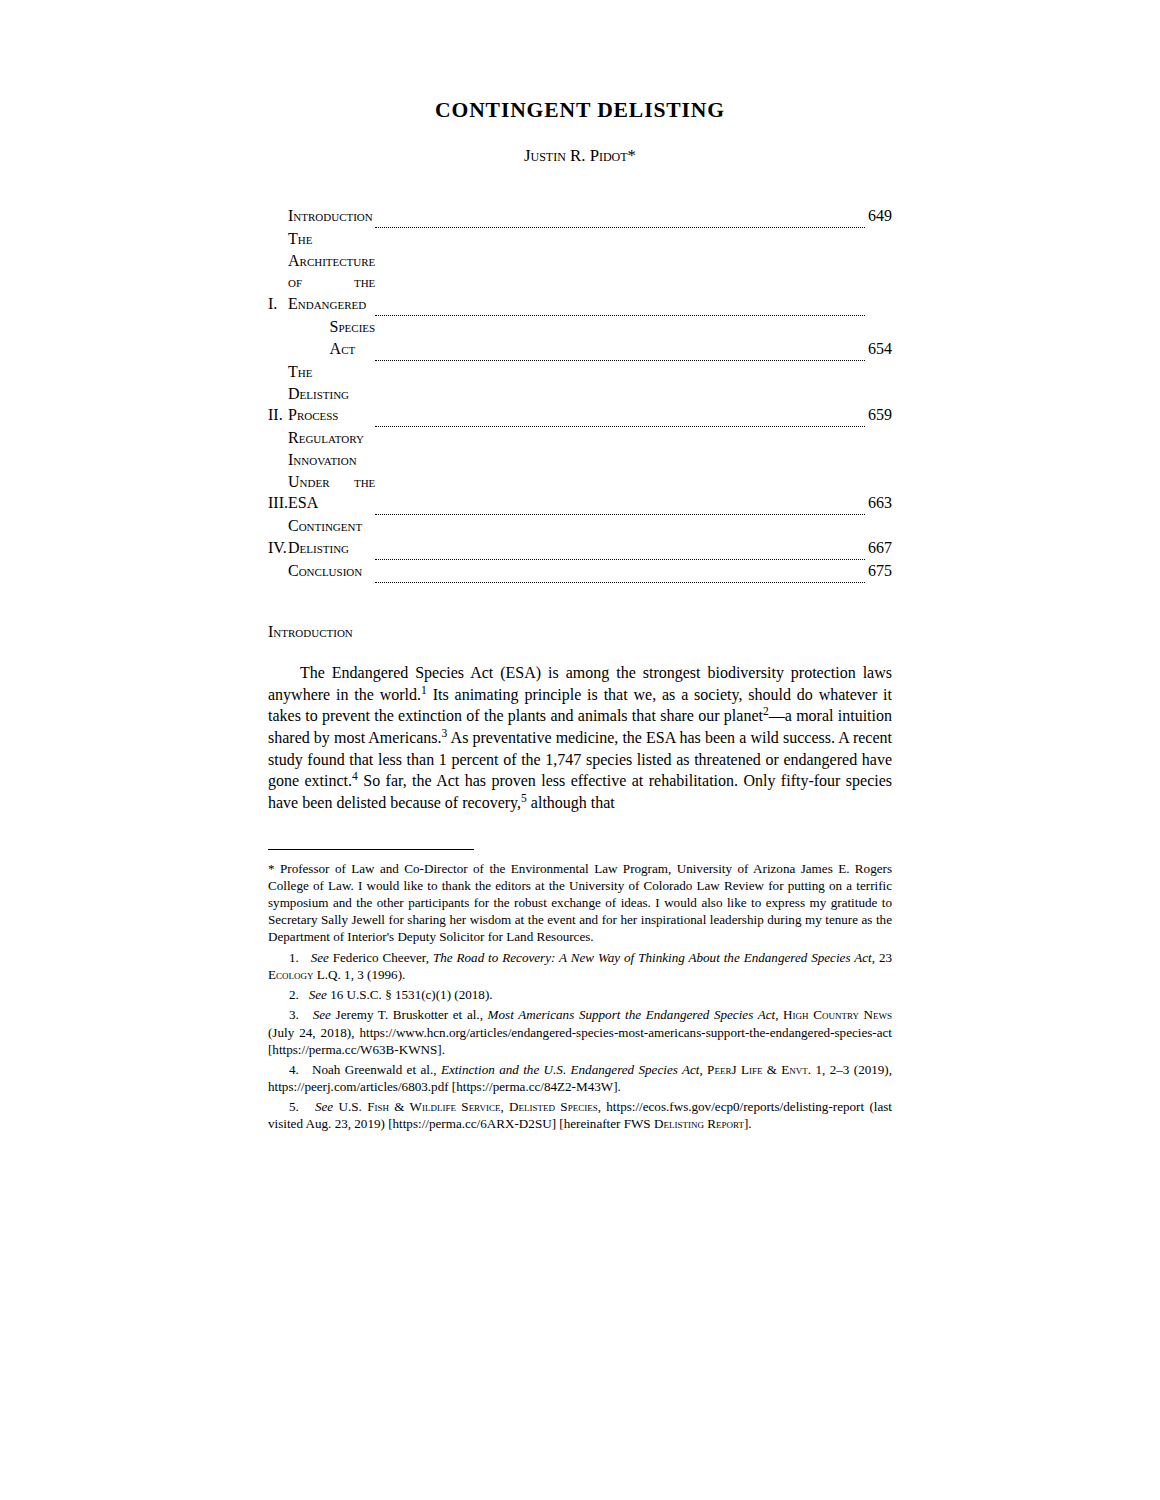CONTINGENT DELISTING
Justin R. Pidot*
| | Introduction | | 649 |
| I. | The Architecture of the Endangered | | |
| | Species Act | | 654 |
| II. | The Delisting Process | | 659 |
| III. | Regulatory Innovation Under the ESA | | 663 |
| IV. | Contingent Delisting | | 667 |
| | Conclusion | | 675 |
Introduction
The Endangered Species Act (ESA) is among the strongest biodiversity protection laws anywhere in the world.1 Its animating principle is that we, as a society, should do whatever it takes to prevent the extinction of the plants and animals that share our planet2—a moral intuition shared by most Americans.3 As preventative medicine, the ESA has been a wild success. A recent study found that less than 1 percent of the 1,747 species listed as threatened or endangered have gone extinct.4 So far, the Act has proven less effective at rehabilitation. Only fifty-four species have been delisted because of recovery,5 although that
* Professor of Law and Co-Director of the Environmental Law Program, University of Arizona James E. Rogers College of Law. I would like to thank the editors at the University of Colorado Law Review for putting on a terrific symposium and the other participants for the robust exchange of ideas. I would also like to express my gratitude to Secretary Sally Jewell for sharing her wisdom at the event and for her inspirational leadership during my tenure as the Department of Interior's Deputy Solicitor for Land Resources.
1. See Federico Cheever, The Road to Recovery: A New Way of Thinking About the Endangered Species Act, 23 Ecology L.Q. 1, 3 (1996).
2. See 16 U.S.C. § 1531(c)(1) (2018).
3. See Jeremy T. Bruskotter et al., Most Americans Support the Endangered Species Act, High Country News (July 24, 2018), https://www.hcn.org/articles/endangered-species-most-americans-support-the-endangered-species-act [https://perma.cc/W63B-KWNS].
4. Noah Greenwald et al., Extinction and the U.S. Endangered Species Act, PeerJ Life & Envt. 1, 2–3 (2019), https://peerj.com/articles/6803.pdf [https://perma.cc/84Z2-M43W].
5. See U.S. Fish & Wildlife Service, Delisted Species, https://ecos.fws.gov/ecp0/reports/delisting-report (last visited Aug. 23, 2019) [https://perma.cc/6ARX-D2SU] [hereinafter FWS Delisting Report].